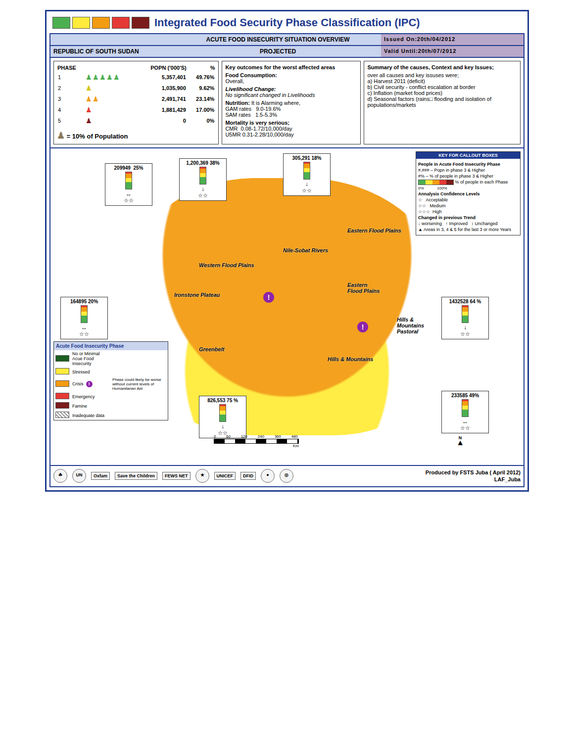Integrated Food Security Phase Classification (IPC)
ACUTE FOOD INSECURITY SITUATION OVERVIEW
Issued On:20th/04/2012
REPUBLIC OF SOUTH SUDAN
PROJECTED
Valid Until:20th/07/2012
| PHASE | | POPN ('000'S) | % |
| --- | --- | --- | --- |
| 1 | ♟♟♟♟♟ | 5,357,401 | 49.76% |
| 2 | ♟ | 1,035,900 | 9.62% |
| 3 | ♟♟ | 2,491,741 | 23.14% |
| 4 | ♟ | 1,881,429 | 17.00% |
| 5 | ♟ | 0 | 0% |
♟ = 10% of Population
Key outcomes for the worst affected areas
Food Consumption:
Overall,
Livelihood Change:
No significant changed in Livelihoods
Nutrition: It is Alarming where,
GAM rates 9.0-19.6%
SAM rates 1.5-5.3%
Mortality is very serious;
CMR 0.08-1.72/10,000/day
U5MR 0.31-2.28/10,000/day
Summary of the causes, Context and key Issues;
over all causes and key issuses were;
a) Harvest 2011 (deficit)
b) Civil security - conflict escalation at border
c) Inflation (market food prices)
d) Seasonal factors (rains□ flooding and isolation of populations/markets
Western Flood Plains
Nile-Sobat Rivers
Eastern Flood Plains
Eastern Flood Plains
Ironstone Plateau
Greenbelt
Hills & Mountains
Hills & Mountains Pastoral
!
!
209949 25%
↔
☆☆
1,200,369 38%
↓
☆☆
305,291 18%
↓
☆☆
164895 20%
↔
☆☆
1432528 64 %
↓
☆☆
826,553 75 %
↓
☆☆
233585 49%
↔
☆☆
KEY FOR CALLOUT BOXES
People in Acute Food Insecurity Phase
#,### – Popn in phase 3 & Higher
#% – % of people in phase 3 & Higher
% of people in each Phase
0% 100%
Annalysis Confidence Levels
☆ Acceptable
☆☆ Medium
☆☆☆ High
Changed in previous Trend
↓ worsening ↑ Improved ↕ Unchanged
▲ Areas in 3, 4 & 5 for the last 3 or more Years
Acute Food Insecurity Phase
| | No or Minimal Acue Food Insecurity | |
| | Stressed | |
| | Crisis ! | Phase could likely be worse without current levels of Humanitarian Aid |
| | Emergency | |
| | Famine | |
| | Inadequate data | |
060120240360480
Km
N
▲
☘ UN Oxfam Save the Children FEWS NET ★ UNICEF DFID ● ◎
Produced by FSTS Juba ( April 2012)
LAF_Juba